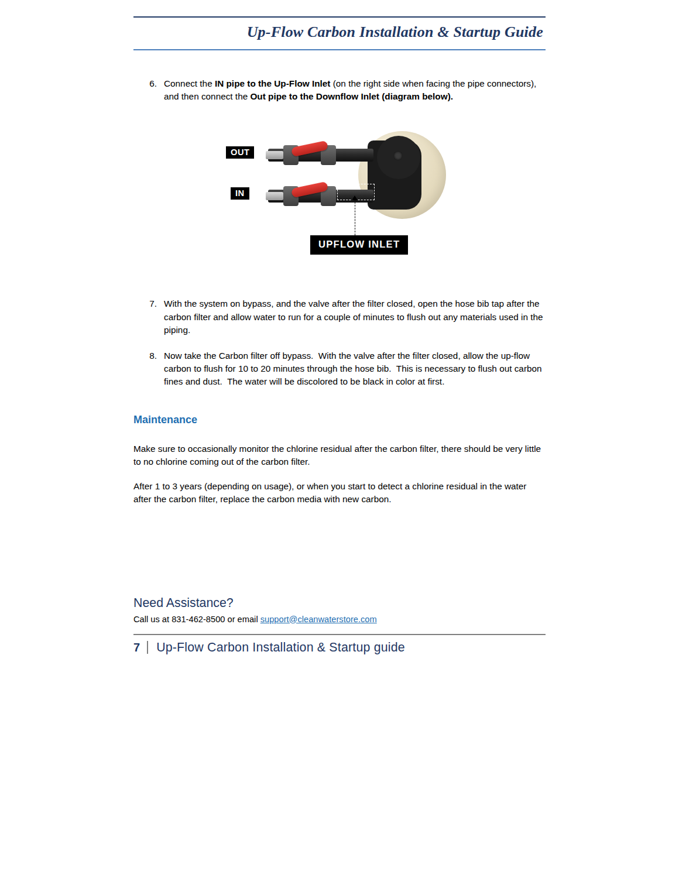Up-Flow Carbon Installation & Startup Guide
6. Connect the IN pipe to the Up-Flow Inlet (on the right side when facing the pipe connectors), and then connect the Out pipe to the Downflow Inlet (diagram below).
OUT
IN
UPFLOW INLET
7. With the system on bypass, and the valve after the filter closed, open the hose bib tap after the carbon filter and allow water to run for a couple of minutes to flush out any materials used in the piping.
8. Now take the Carbon filter off bypass. With the valve after the filter closed, allow the up-flow carbon to flush for 10 to 20 minutes through the hose bib. This is necessary to flush out carbon fines and dust. The water will be discolored to be black in color at first.
Maintenance
Make sure to occasionally monitor the chlorine residual after the carbon filter, there should be very little to no chlorine coming out of the carbon filter.
After 1 to 3 years (depending on usage), or when you start to detect a chlorine residual in the water after the carbon filter, replace the carbon media with new carbon.
Need Assistance?
Call us at 831-462-8500 or email support@cleanwaterstore.com
7 Up-Flow Carbon Installation & Startup guide